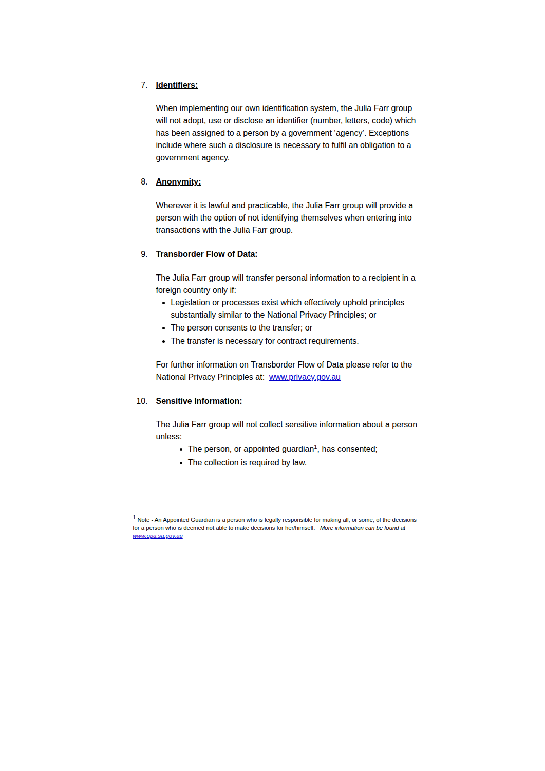Identifiers:
When implementing our own identification system, the Julia Farr group will not adopt, use or disclose an identifier (number, letters, code) which has been assigned to a person by a government ‘agency’. Exceptions include where such a disclosure is necessary to fulfil an obligation to a government agency.
Anonymity:
Wherever it is lawful and practicable, the Julia Farr group will provide a person with the option of not identifying themselves when entering into transactions with the Julia Farr group.
Transborder Flow of Data:
The Julia Farr group will transfer personal information to a recipient in a foreign country only if:
Legislation or processes exist which effectively uphold principles substantially similar to the National Privacy Principles; or
The person consents to the transfer; or
The transfer is necessary for contract requirements.
For further information on Transborder Flow of Data please refer to the National Privacy Principles at: www.privacy.gov.au
Sensitive Information:
The Julia Farr group will not collect sensitive information about a person unless:
The person, or appointed guardian1, has consented;
The collection is required by law.
1 Note - An Appointed Guardian is a person who is legally responsible for making all, or some, of the decisions for a person who is deemed not able to make decisions for her/himself. More information can be found at www.opa.sa.gov.au